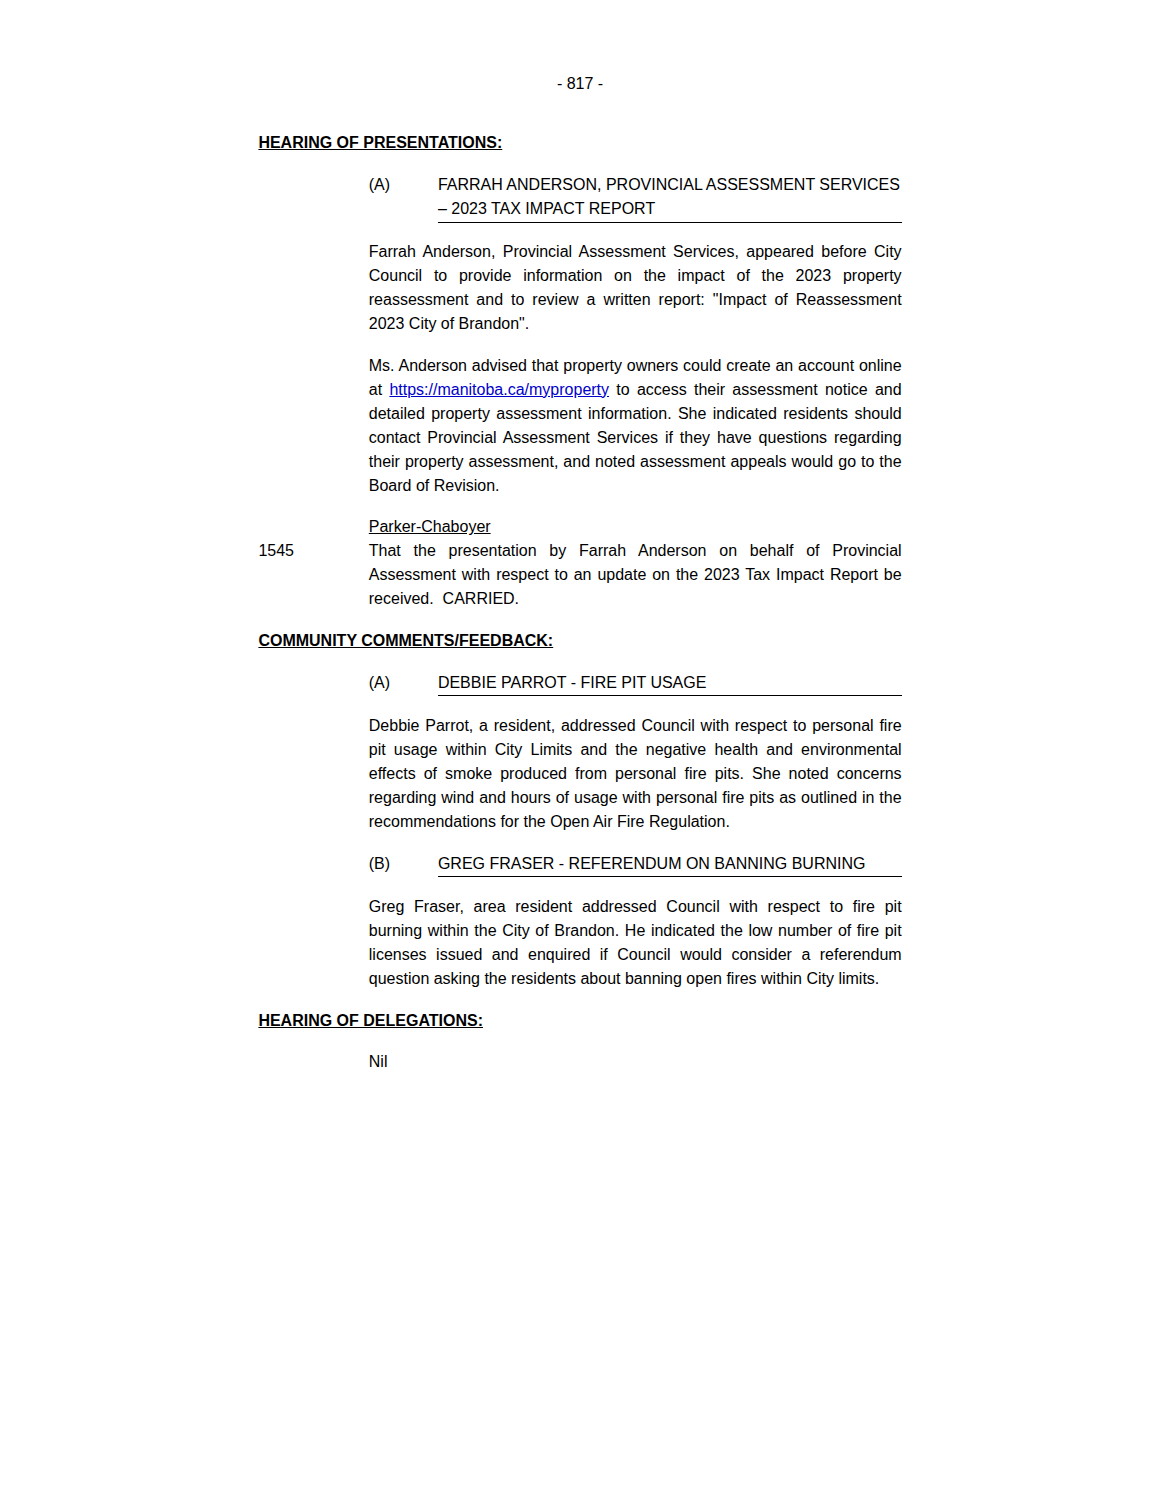- 817 -
HEARING OF PRESENTATIONS:
(A)
FARRAH ANDERSON, PROVINCIAL ASSESSMENT SERVICES – 2023 TAX IMPACT REPORT
Farrah Anderson, Provincial Assessment Services, appeared before City Council to provide information on the impact of the 2023 property reassessment and to review a written report: "Impact of Reassessment 2023 City of Brandon".
Ms. Anderson advised that property owners could create an account online at https://manitoba.ca/myproperty to access their assessment notice and detailed property assessment information. She indicated residents should contact Provincial Assessment Services if they have questions regarding their property assessment, and noted assessment appeals would go to the Board of Revision.
1545
Parker-Chaboyer
That the presentation by Farrah Anderson on behalf of Provincial Assessment with respect to an update on the 2023 Tax Impact Report be received. CARRIED.
COMMUNITY COMMENTS/FEEDBACK:
(A)
DEBBIE PARROT - FIRE PIT USAGE
Debbie Parrot, a resident, addressed Council with respect to personal fire pit usage within City Limits and the negative health and environmental effects of smoke produced from personal fire pits. She noted concerns regarding wind and hours of usage with personal fire pits as outlined in the recommendations for the Open Air Fire Regulation.
(B)
GREG FRASER - REFERENDUM ON BANNING BURNING
Greg Fraser, area resident addressed Council with respect to fire pit burning within the City of Brandon. He indicated the low number of fire pit licenses issued and enquired if Council would consider a referendum question asking the residents about banning open fires within City limits.
HEARING OF DELEGATIONS:
Nil